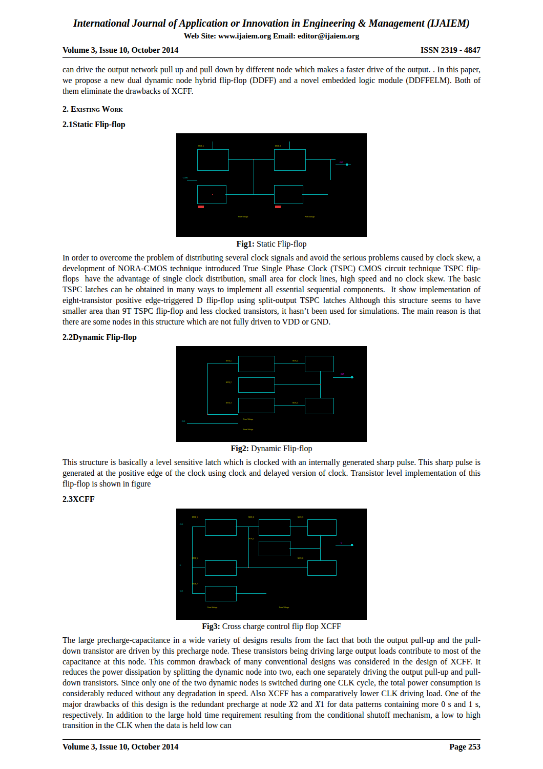International Journal of Application or Innovation in Engineering & Management (IJAIEM)
Web Site: www.ijaiem.org Email: editor@ijaiem.org
Volume 3, Issue 10, October 2014 ISSN 2319 - 4847
can drive the output network pull up and pull down by different node which makes a faster drive of the output. . In this paper, we propose a new dual dynamic node hybrid flip-flop (DDFF) and a novel embedded logic module (DDFFELM). Both of them eliminate the drawbacks of XCFF.
2. Existing Work
2.1Static Flip-flop
MOS_1 MOS_3 CLKIN OUT MOS_2 MOS_4 From Voltage From Voltage
Fig1: Static Flip-flop
In order to overcome the problem of distributing several clock signals and avoid the serious problems caused by clock skew, a development of NORA-CMOS technique introduced True Single Phase Clock (TSPC) CMOS circuit technique TSPC flip-flops have the advantage of single clock distribution, small area for clock lines, high speed and no clock skew. The basic TSPC latches can be obtained in many ways to implement all essential sequential components. It show implementation of eight-transistor positive edge-triggered D flip-flop using split-output TSPC latches Although this structure seems to have smaller area than 9T TSPC flip-flop and less clocked transistors, it hasn’t been used for simulations. The main reason is that there are some nodes in this structure which are not fully driven to VDD or GND.
2.2Dynamic Flip-flop
MOS_1 MOS_2 MOS_3 MOS_4 MOS_5 OUT CLK From Voltage From Voltage
Fig2: Dynamic Flip-flop
This structure is basically a level sensitive latch which is clocked with an internally generated sharp pulse. This sharp pulse is generated at the positive edge of the clock using clock and delayed version of clock. Transistor level implementation of this flip-flop is shown in figure
2.3XCFF
MOS_1 MOS_2 MOS_3 MOS_4 MOS_5 MOS_6 MOS_7 Q CLK D CLK From Voltage From Voltage
Fig3: Cross charge control flip flop XCFF
The large precharge-capacitance in a wide variety of designs results from the fact that both the output pull-up and the pull-down transistor are driven by this precharge node. These transistors being driving large output loads contribute to most of the capacitance at this node. This common drawback of many conventional designs was considered in the design of XCFF. It reduces the power dissipation by splitting the dynamic node into two, each one separately driving the output pull-up and pull-down transistors. Since only one of the two dynamic nodes is switched during one CLK cycle, the total power consumption is considerably reduced without any degradation in speed. Also XCFF has a comparatively lower CLK driving load. One of the major drawbacks of this design is the redundant precharge at node X2 and X1 for data patterns containing more 0 s and 1 s, respectively. In addition to the large hold time requirement resulting from the conditional shutoff mechanism, a low to high transition in the CLK when the data is held low can
Volume 3, Issue 10, October 2014 Page 253